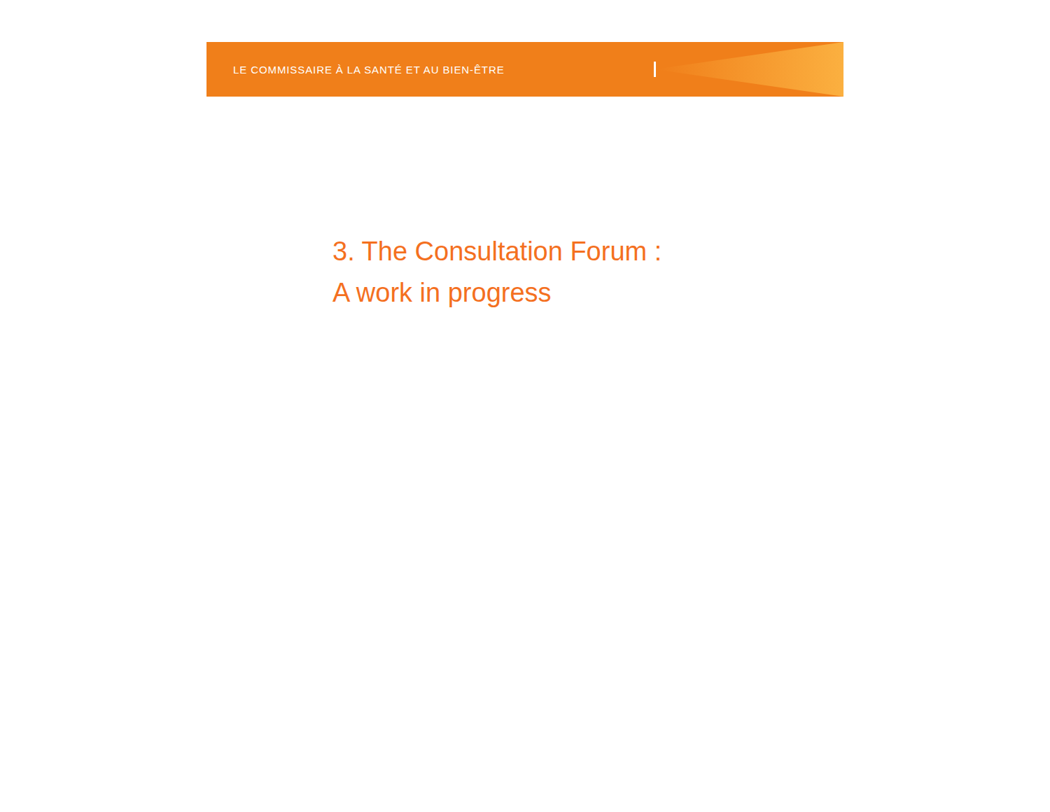LE COMMISSAIRE À LA SANTÉ ET AU BIEN-ÊTRE
3. The Consultation Forum :
A work in progress